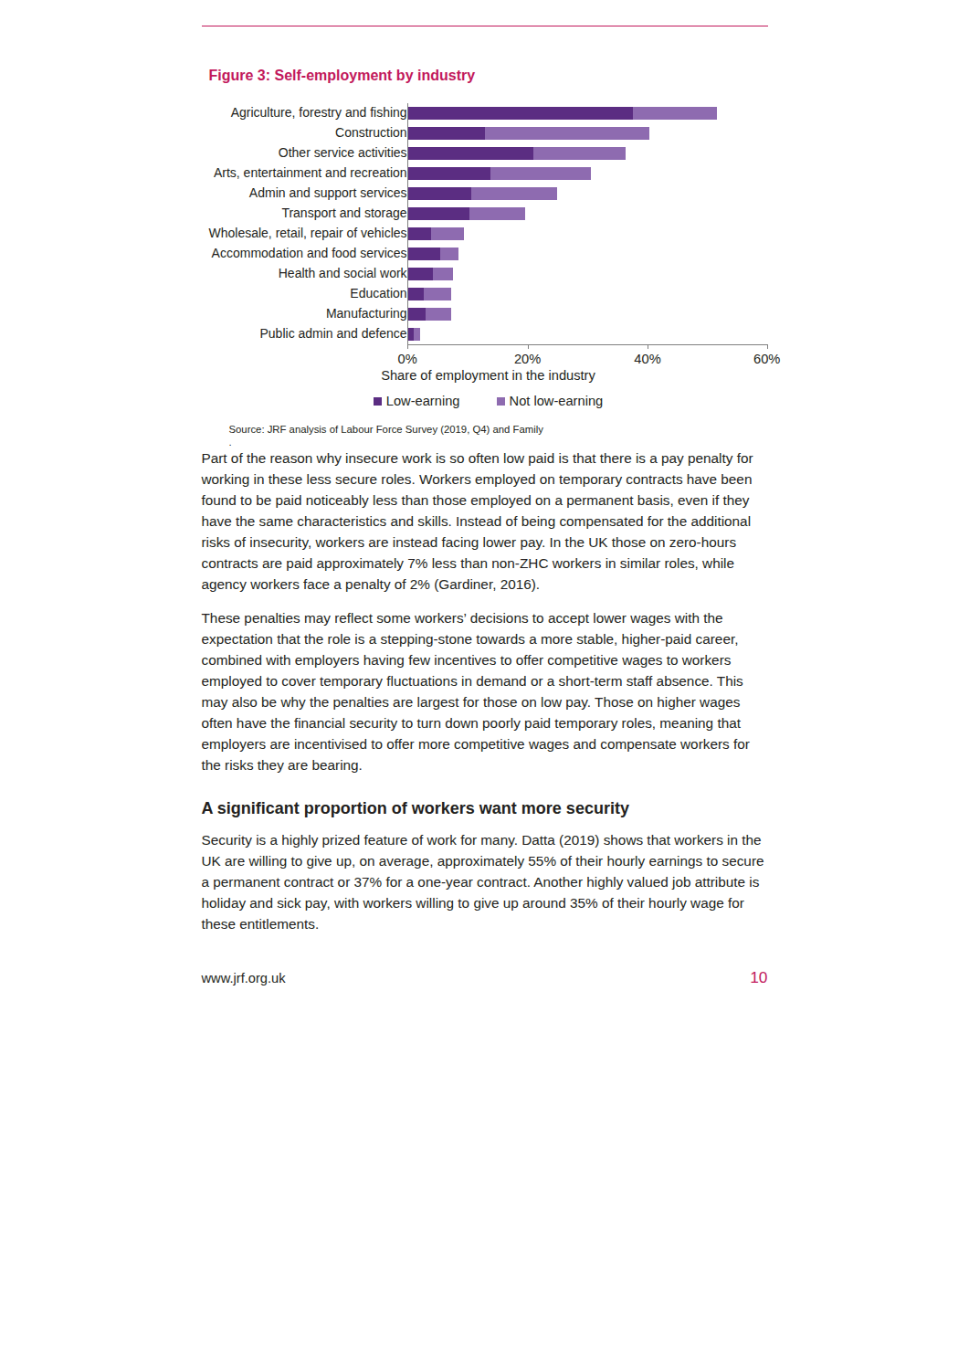Figure 3: Self-employment by industry
| Agriculture, forestry and fishing | |
| Construction | |
| Other service activities | |
| Arts, entertainment and recreation | |
| Admin and support services | |
| Transport and storage | |
| Wholesale, retail, repair of vehicles | |
| Accommodation and food services | |
| Health and social work | |
| Education | |
| Manufacturing | |
| Public admin and defence | |
| | 0% 20% 40% 60% |
Share of employment in the industry
Low-earning Not low-earning
Source: JRF analysis of Labour Force Survey (2019, Q4) and Family .
Part of the reason why insecure work is so often low paid is that there is a pay penalty for working in these less secure roles. Workers employed on temporary contracts have been found to be paid noticeably less than those employed on a permanent basis, even if they have the same characteristics and skills. Instead of being compensated for the additional risks of insecurity, workers are instead facing lower pay. In the UK those on zero-hours contracts are paid approximately 7% less than non-ZHC workers in similar roles, while agency workers face a penalty of 2% (Gardiner, 2016).
These penalties may reflect some workers’ decisions to accept lower wages with the expectation that the role is a stepping-stone towards a more stable, higher-paid career, combined with employers having few incentives to offer competitive wages to workers employed to cover temporary fluctuations in demand or a short-term staff absence. This may also be why the penalties are largest for those on low pay. Those on higher wages often have the financial security to turn down poorly paid temporary roles, meaning that employers are incentivised to offer more competitive wages and compensate workers for the risks they are bearing.
A significant proportion of workers want more security
Security is a highly prized feature of work for many. Datta (2019) shows that workers in the UK are willing to give up, on average, approximately 55% of their hourly earnings to secure a permanent contract or 37% for a one-year contract. Another highly valued job attribute is holiday and sick pay, with workers willing to give up around 35% of their hourly wage for these entitlements.
www.jrf.org.uk 10